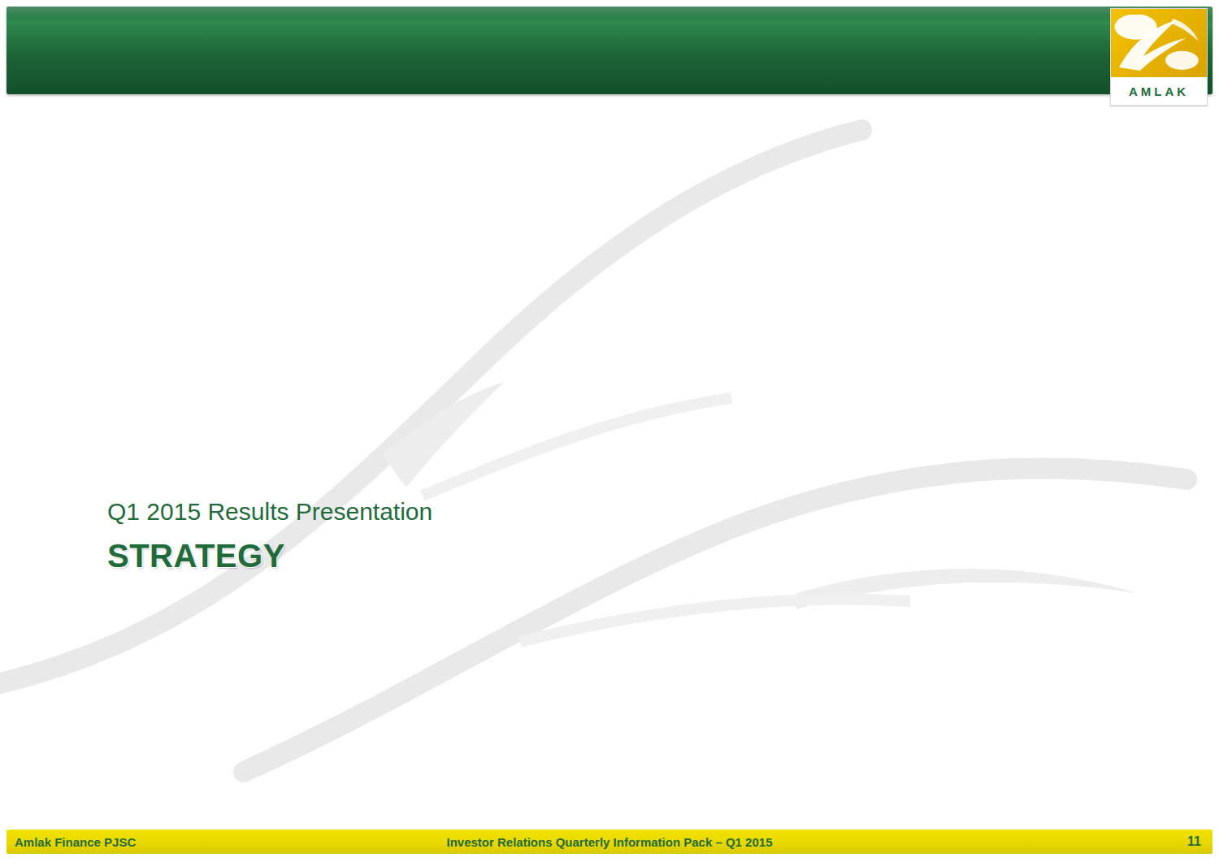AMLAK
Q1 2015 Results Presentation
STRATEGY
Amlak Finance PJSC
Investor Relations Quarterly Information Pack – Q1 2015
11